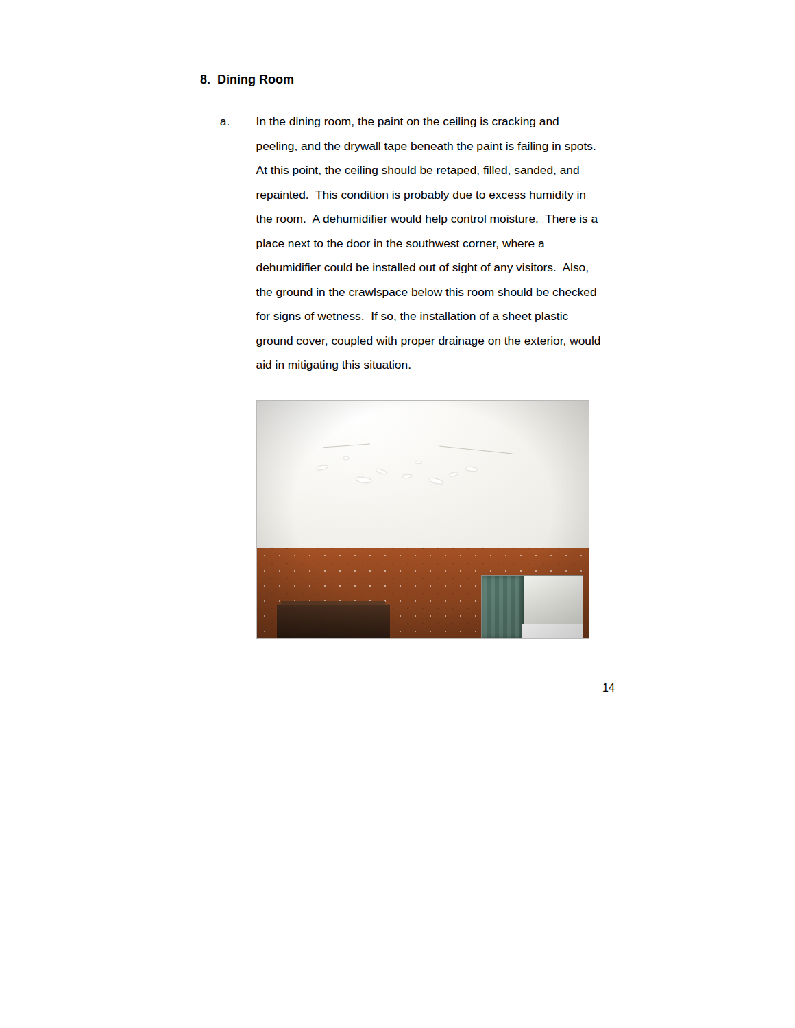8. Dining Room
a.
In the dining room, the paint on the ceiling is cracking and peeling, and the drywall tape beneath the paint is failing in spots. At this point, the ceiling should be retaped, filled, sanded, and repainted. This condition is probably due to excess humidity in the room. A dehumidifier would help control moisture. There is a place next to the door in the southwest corner, where a dehumidifier could be installed out of sight of any visitors. Also, the ground in the crawlspace below this room should be checked for signs of wetness. If so, the installation of a sheet plastic ground cover, coupled with proper drainage on the exterior, would aid in mitigating this situation.
14